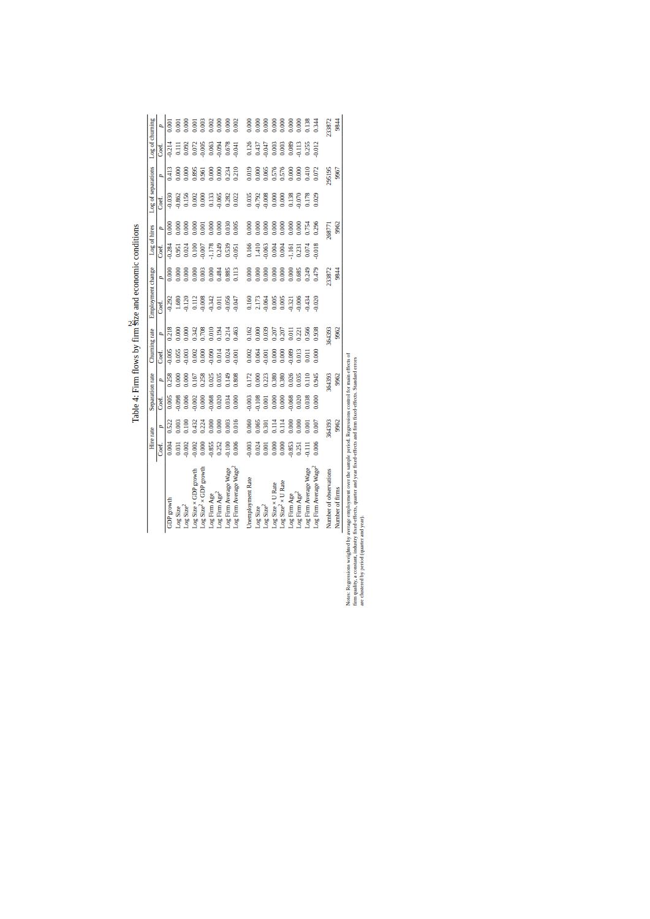24
Table 4: Firm flows by firm size and economic conditions
| | Hire rate | Separation rate | Churning rate | Employment change | Log of hires | Log of separations | Log of churning |
| --- | --- | --- | --- | --- | --- | --- | --- |
| | Coef. | p | Coef. | p | Coef. | p | Coef. | p | Coef. | p | Coef. | p | Coef. | p |
| GDP growth | 0.004 | 0.522 | 0.005 | 0.258 | -0.005 | 0.218 | -0.292 | 0.000 | -0.284 | 0.000 | -0.030 | 0.413 | -0.214 | 0.001 |
| Log Size | 0.031 | 0.003 | -0.098 | 0.000 | 0.055 | 0.000 | 1.680 | 0.000 | 0.951 | 0.000 | -0.862 | 0.000 | 0.111 | 0.001 |
| Log Size 2 | -0.002 | 0.100 | 0.006 | 0.000 | -0.003 | 0.000 | -0.120 | 0.000 | 0.024 | 0.000 | 0.156 | 0.000 | 0.092 | 0.000 |
| Log Size × GDP growth | -0.002 | 0.432 | -0.002 | 0.167 | 0.002 | 0.342 | 0.112 | 0.000 | 0.100 | 0.000 | 0.002 | 0.895 | 0.072 | 0.001 |
| Log Size 2 × GDP growth | 0.000 | 0.224 | 0.000 | 0.258 | 0.000 | 0.708 | -0.008 | 0.003 | -0.007 | 0.001 | 0.000 | 0.961 | -0.005 | 0.003 |
| Log Firm Age | -0.855 | 0.000 | -0.068 | 0.025 | -0.090 | 0.010 | -0.342 | 0.000 | -1.178 | 0.000 | 0.133 | 0.000 | 0.063 | 0.002 |
| Log Firm Age 2 | 0.252 | 0.000 | 0.020 | 0.035 | 0.014 | 0.194 | 0.011 | 0.484 | 0.249 | 0.000 | -0.065 | 0.000 | -0.094 | 0.000 |
| Log Firm Average Wage | -0.100 | 0.003 | 0.034 | 0.149 | 0.024 | 0.214 | -0.056 | 0.885 | 0.539 | 0.030 | 0.282 | 0.234 | 0.678 | 0.000 |
| Log Firm Average Wage 2 | 0.006 | 0.016 | 0.000 | 0.808 | -0.001 | 0.463 | -0.047 | 0.113 | -0.051 | 0.005 | 0.022 | 0.210 | -0.041 | 0.002 |
| Unemployment Rate | -0.003 | 0.060 | -0.003 | 0.172 | 0.002 | 0.162 | 0.160 | 0.000 | 0.166 | 0.000 | 0.035 | 0.019 | 0.126 | 0.000 |
| Log Size | 0.024 | 0.065 | -0.108 | 0.000 | 0.064 | 0.000 | 2.173 | 0.000 | 1.410 | 0.000 | -0.792 | 0.000 | 0.437 | 0.000 |
| Log Size 2 | 0.001 | 0.301 | 0.001 | 0.223 | -0.001 | 0.039 | -0.064 | 0.000 | -0.063 | 0.000 | -0.008 | 0.065 | -0.047 | 0.000 |
| Log Size × U Rate | 0.000 | 0.114 | 0.000 | 0.380 | 0.000 | 0.207 | 0.005 | 0.000 | 0.004 | 0.000 | 0.000 | 0.576 | 0.003 | 0.000 |
| Log Size 2 × U Rate | 0.000 | 0.114 | 0.000 | 0.380 | 0.000 | 0.207 | 0.005 | 0.000 | 0.004 | 0.000 | 0.000 | 0.576 | 0.003 | 0.000 |
| Log Firm Age | -0.853 | 0.000 | -0.068 | 0.026 | -0.089 | 0.011 | -0.321 | 0.000 | -1.161 | 0.000 | 0.138 | 0.000 | 0.089 | 0.000 |
| Log Firm Age 2 | 0.251 | 0.000 | 0.020 | 0.035 | 0.013 | 0.221 | -0.006 | 0.685 | 0.231 | 0.000 | -0.070 | 0.000 | -0.113 | 0.000 |
| Log Firm Average Wage | -0.111 | 0.001 | 0.038 | 0.110 | 0.011 | 0.566 | -0.434 | 0.249 | 0.074 | 0.754 | 0.178 | 0.410 | 0.255 | 0.138 |
| Log Firm Average Wage 2 | 0.006 | 0.007 | 0.000 | 0.945 | 0.000 | 0.938 | -0.020 | 0.479 | -0.018 | 0.296 | 0.029 | 0.072 | -0.012 | 0.344 |
| Number of observations | 364393 | 364393 | 364393 | 233872 | 268771 | 295195 | 233872 |
| Number of firms | 9962 | 9962 | 9962 | 9844 | 9962 | 9967 | 9844 |
Notes: Regressions weighted by average employment over the sample period. Regressions control for main effects of
firm quality, a constant, industry fixed-effects, quarter and year fixed-effects and firm fixed-effects. Standard errors
are clustered by period (quarter and year).